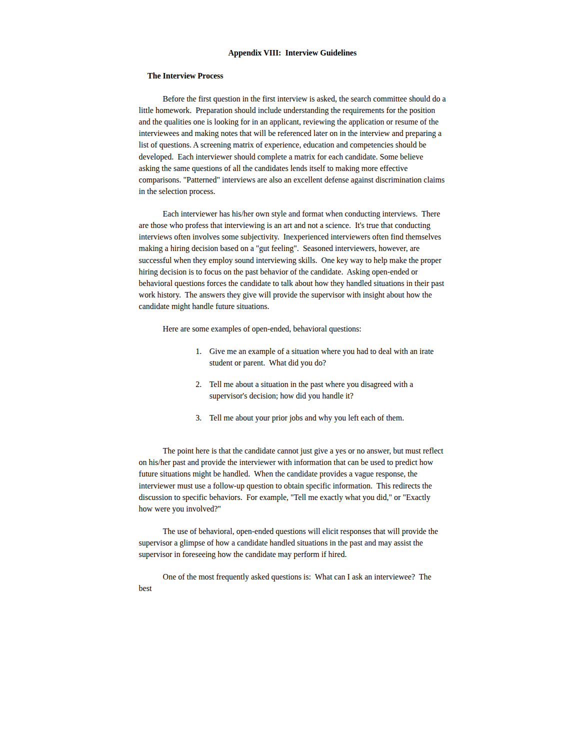Appendix VIII: Interview Guidelines
The Interview Process
Before the first question in the first interview is asked, the search committee should do a little homework. Preparation should include understanding the requirements for the position and the qualities one is looking for in an applicant, reviewing the application or resume of the interviewees and making notes that will be referenced later on in the interview and preparing a list of questions. A screening matrix of experience, education and competencies should be developed. Each interviewer should complete a matrix for each candidate. Some believe asking the same questions of all the candidates lends itself to making more effective comparisons. "Patterned" interviews are also an excellent defense against discrimination claims in the selection process.
Each interviewer has his/her own style and format when conducting interviews. There are those who profess that interviewing is an art and not a science. It's true that conducting interviews often involves some subjectivity. Inexperienced interviewers often find themselves making a hiring decision based on a "gut feeling". Seasoned interviewers, however, are successful when they employ sound interviewing skills. One key way to help make the proper hiring decision is to focus on the past behavior of the candidate. Asking open-ended or behavioral questions forces the candidate to talk about how they handled situations in their past work history. The answers they give will provide the supervisor with insight about how the candidate might handle future situations.
Here are some examples of open-ended, behavioral questions:
Give me an example of a situation where you had to deal with an irate student or parent. What did you do?
Tell me about a situation in the past where you disagreed with a supervisor's decision; how did you handle it?
Tell me about your prior jobs and why you left each of them.
The point here is that the candidate cannot just give a yes or no answer, but must reflect on his/her past and provide the interviewer with information that can be used to predict how future situations might be handled. When the candidate provides a vague response, the interviewer must use a follow-up question to obtain specific information. This redirects the discussion to specific behaviors. For example, "Tell me exactly what you did," or "Exactly how were you involved?"
The use of behavioral, open-ended questions will elicit responses that will provide the supervisor a glimpse of how a candidate handled situations in the past and may assist the supervisor in foreseeing how the candidate may perform if hired.
One of the most frequently asked questions is: What can I ask an interviewee? The best